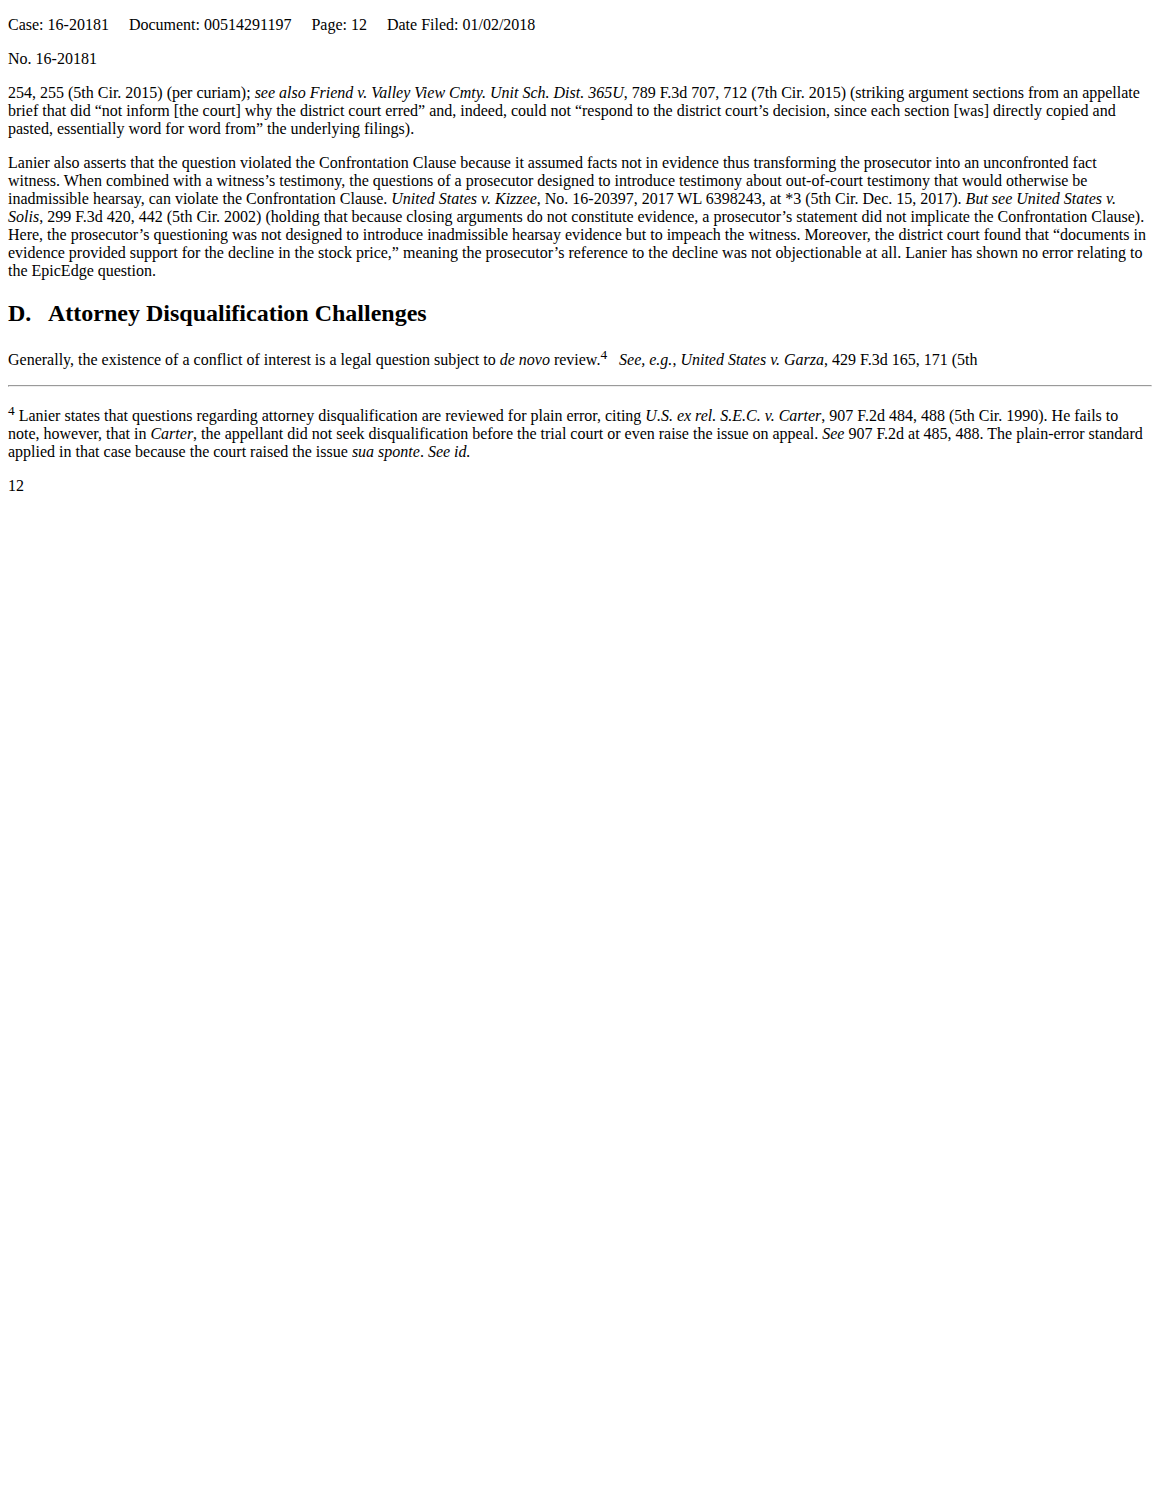Case: 16-20181 Document: 00514291197 Page: 12 Date Filed: 01/02/2018
No. 16-20181
254, 255 (5th Cir. 2015) (per curiam); see also Friend v. Valley View Cmty. Unit Sch. Dist. 365U, 789 F.3d 707, 712 (7th Cir. 2015) (striking argument sections from an appellate brief that did “not inform [the court] why the district court erred” and, indeed, could not “respond to the district court’s decision, since each section [was] directly copied and pasted, essentially word for word from” the underlying filings).
Lanier also asserts that the question violated the Confrontation Clause because it assumed facts not in evidence thus transforming the prosecutor into an unconfronted fact witness. When combined with a witness’s testimony, the questions of a prosecutor designed to introduce testimony about out-of-court testimony that would otherwise be inadmissible hearsay, can violate the Confrontation Clause. United States v. Kizzee, No. 16-20397, 2017 WL 6398243, at *3 (5th Cir. Dec. 15, 2017). But see United States v. Solis, 299 F.3d 420, 442 (5th Cir. 2002) (holding that because closing arguments do not constitute evidence, a prosecutor’s statement did not implicate the Confrontation Clause). Here, the prosecutor’s questioning was not designed to introduce inadmissible hearsay evidence but to impeach the witness. Moreover, the district court found that “documents in evidence provided support for the decline in the stock price,” meaning the prosecutor’s reference to the decline was not objectionable at all. Lanier has shown no error relating to the EpicEdge question.
D. Attorney Disqualification Challenges
Generally, the existence of a conflict of interest is a legal question subject to de novo review.4 See, e.g., United States v. Garza, 429 F.3d 165, 171 (5th
4 Lanier states that questions regarding attorney disqualification are reviewed for plain error, citing U.S. ex rel. S.E.C. v. Carter, 907 F.2d 484, 488 (5th Cir. 1990). He fails to note, however, that in Carter, the appellant did not seek disqualification before the trial court or even raise the issue on appeal. See 907 F.2d at 485, 488. The plain-error standard applied in that case because the court raised the issue sua sponte. See id.
12